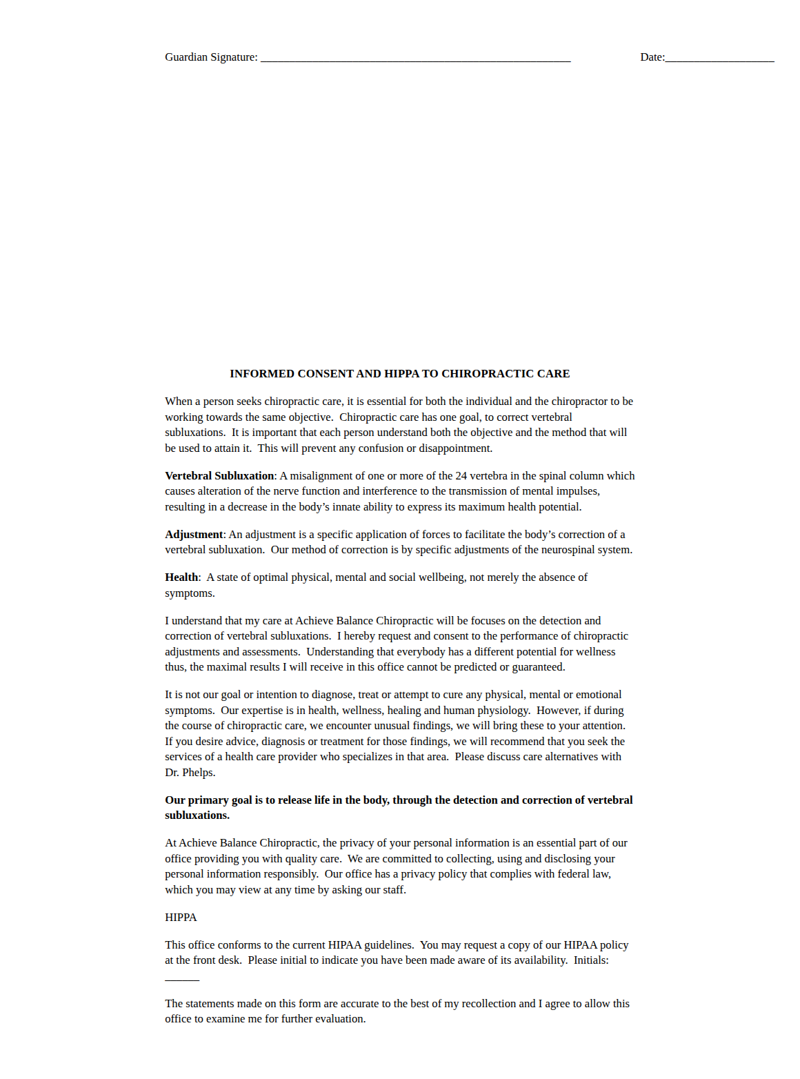Guardian Signature: ______________________________________________________ Date:___________________
INFORMED CONSENT AND HIPPA TO CHIROPRACTIC CARE
When a person seeks chiropractic care, it is essential for both the individual and the chiropractor to be working towards the same objective. Chiropractic care has one goal, to correct vertebral subluxations. It is important that each person understand both the objective and the method that will be used to attain it. This will prevent any confusion or disappointment.
Vertebral Subluxation: A misalignment of one or more of the 24 vertebra in the spinal column which causes alteration of the nerve function and interference to the transmission of mental impulses, resulting in a decrease in the body’s innate ability to express its maximum health potential.
Adjustment: An adjustment is a specific application of forces to facilitate the body’s correction of a vertebral subluxation. Our method of correction is by specific adjustments of the neurospinal system.
Health: A state of optimal physical, mental and social wellbeing, not merely the absence of symptoms.
I understand that my care at Achieve Balance Chiropractic will be focuses on the detection and correction of vertebral subluxations. I hereby request and consent to the performance of chiropractic adjustments and assessments. Understanding that everybody has a different potential for wellness thus, the maximal results I will receive in this office cannot be predicted or guaranteed.
It is not our goal or intention to diagnose, treat or attempt to cure any physical, mental or emotional symptoms. Our expertise is in health, wellness, healing and human physiology. However, if during the course of chiropractic care, we encounter unusual findings, we will bring these to your attention. If you desire advice, diagnosis or treatment for those findings, we will recommend that you seek the services of a health care provider who specializes in that area. Please discuss care alternatives with Dr. Phelps.
Our primary goal is to release life in the body, through the detection and correction of vertebral subluxations.
At Achieve Balance Chiropractic, the privacy of your personal information is an essential part of our office providing you with quality care. We are committed to collecting, using and disclosing your personal information responsibly. Our office has a privacy policy that complies with federal law, which you may view at any time by asking our staff.
HIPPA
This office conforms to the current HIPAA guidelines. You may request a copy of our HIPAA policy at the front desk. Please initial to indicate you have been made aware of its availability. Initials: ______
The statements made on this form are accurate to the best of my recollection and I agree to allow this office to examine me for further evaluation.